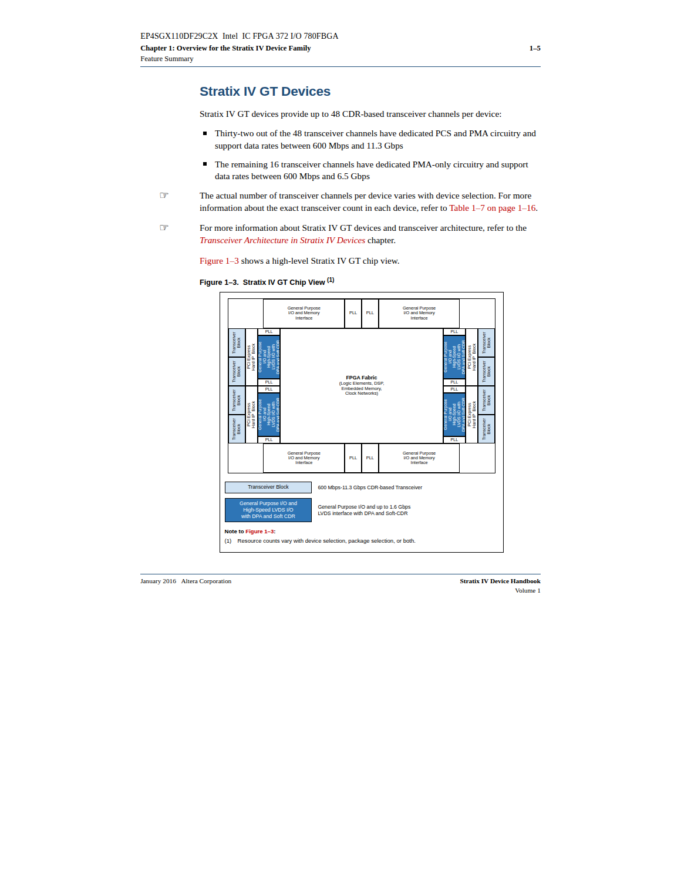EP4SGX110DF29C2X Intel IC FPGA 372 I/O 780FBGA
Chapter 1: Overview for the Stratix IV Device Family
1–5
Feature Summary
Stratix IV GT Devices
Stratix IV GT devices provide up to 48 CDR-based transceiver channels per device:
Thirty-two out of the 48 transceiver channels have dedicated PCS and PMA circuitry and support data rates between 600 Mbps and 11.3 Gbps
The remaining 16 transceiver channels have dedicated PMA-only circuitry and support data rates between 600 Mbps and 6.5 Gbps
☞
The actual number of transceiver channels per device varies with device selection. For more information about the exact transceiver count in each device, refer to Table 1–7 on page 1–16.
☞
For more information about Stratix IV GT devices and transceiver architecture, refer to the Transceiver Architecture in Stratix IV Devices chapter.
Figure 1–3 shows a high-level Stratix IV GT chip view.
Figure 1–3. Stratix IV GT Chip View (1)
General Purpose
I/O and Memory
Interface
PLL
PLL
General Purpose
I/O and Memory
Interface
Transceiver
Block
Transceiver
Block
Transceiver
Block
Transceiver
Block
PCI Express
Hard IP Block
PCI Express
Hard IP Block
PLL
General Purpose
I/O and
High-Speed
LVDS I/O with
DPA and Soft CDR
PLL
PLL
General Purpose
I/O and
High-Speed
LVDS I/O with
DPA and Soft CDR
PLL
FPGA Fabric
(Logic Elements, DSP,
Embedded Memory,
Clock Networks)
PLL
General Purpose
I/O and
High-Speed
LVDS I/O with
DPA and Soft CDR
PLL
PLL
General Purpose
I/O and
High-Speed
LVDS I/O with
DPA and Soft CDR
PLL
PCI Express
Hard IP Block
PCI Express
Hard IP Block
Transceiver
Block
Transceiver
Block
Transceiver
Block
Transceiver
Block
General Purpose
I/O and Memory
Interface
PLL
PLL
General Purpose
I/O and Memory
Interface
Transceiver Block
600 Mbps-11.3 Gbps CDR-based Transceiver
General Purpose I/O and
High-Speed LVDS I/O
with DPA and Soft CDR
General Purpose I/O and up to 1.6 Gbps
LVDS interface with DPA and Soft-CDR
Note to Figure 1–3:
(1) Resource counts vary with device selection, package selection, or both.
January 2016 Altera Corporation
Stratix IV Device Handbook
Volume 1